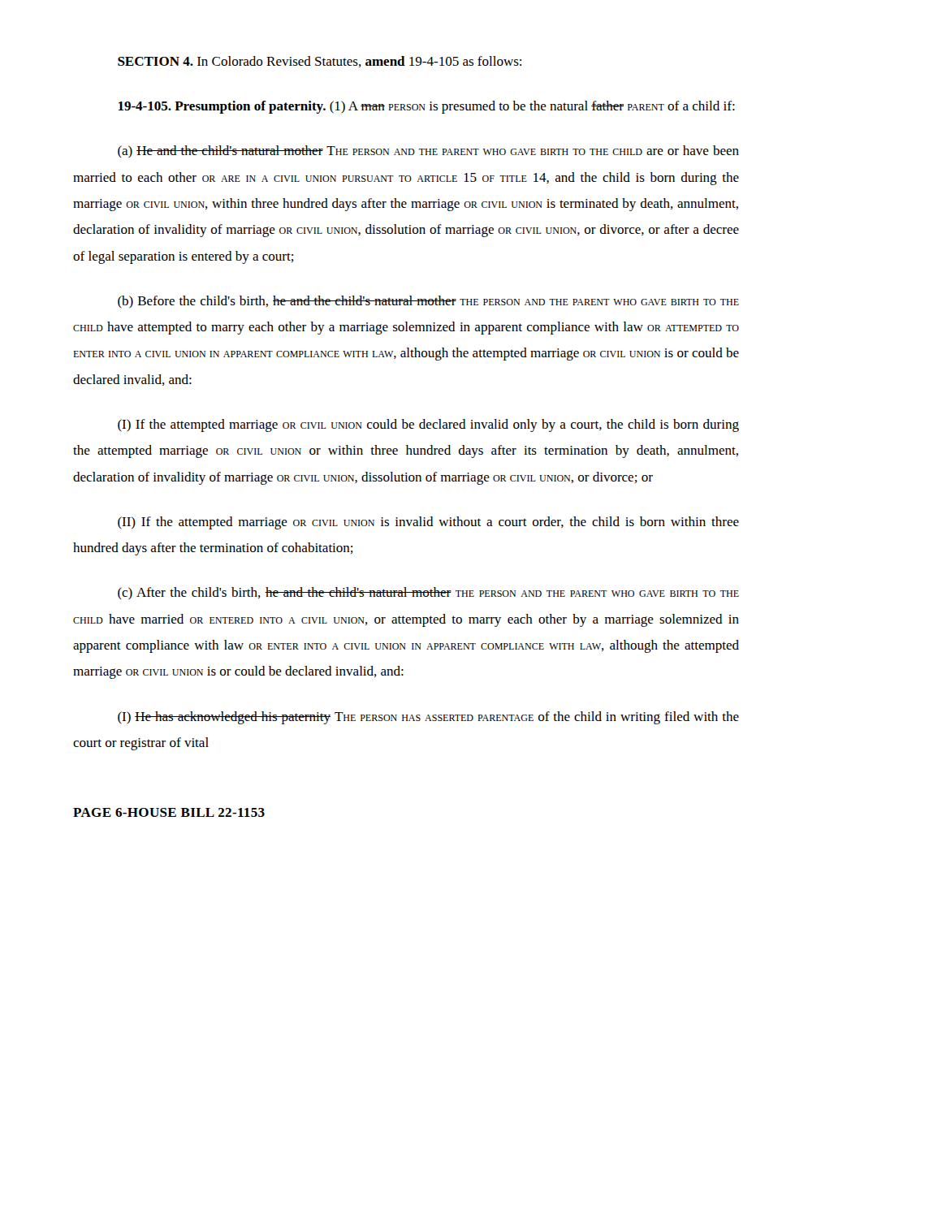SECTION 4. In Colorado Revised Statutes, amend 19-4-105 as follows:
19-4-105. Presumption of paternity. (1) A man person is presumed to be the natural father parent of a child if:
(a) He and the child's natural mother The person and the parent who gave birth to the child are or have been married to each other or are in a civil union pursuant to article 15 of title 14, and the child is born during the marriage or civil union, within three hundred days after the marriage or civil union is terminated by death, annulment, declaration of invalidity of marriage or civil union, dissolution of marriage or civil union, or divorce, or after a decree of legal separation is entered by a court;
(b) Before the child's birth, he and the child's natural mother the person and the parent who gave birth to the child have attempted to marry each other by a marriage solemnized in apparent compliance with law or attempted to enter into a civil union in apparent compliance with law, although the attempted marriage or civil union is or could be declared invalid, and:
(I) If the attempted marriage or civil union could be declared invalid only by a court, the child is born during the attempted marriage or civil union or within three hundred days after its termination by death, annulment, declaration of invalidity of marriage or civil union, dissolution of marriage or civil union, or divorce; or
(II) If the attempted marriage or civil union is invalid without a court order, the child is born within three hundred days after the termination of cohabitation;
(c) After the child's birth, he and the child's natural mother the person and the parent who gave birth to the child have married or entered into a civil union, or attempted to marry each other by a marriage solemnized in apparent compliance with law or enter into a civil union in apparent compliance with law, although the attempted marriage or civil union is or could be declared invalid, and:
(I) He has acknowledged his paternity The person has asserted parentage of the child in writing filed with the court or registrar of vital
PAGE 6-HOUSE BILL 22-1153